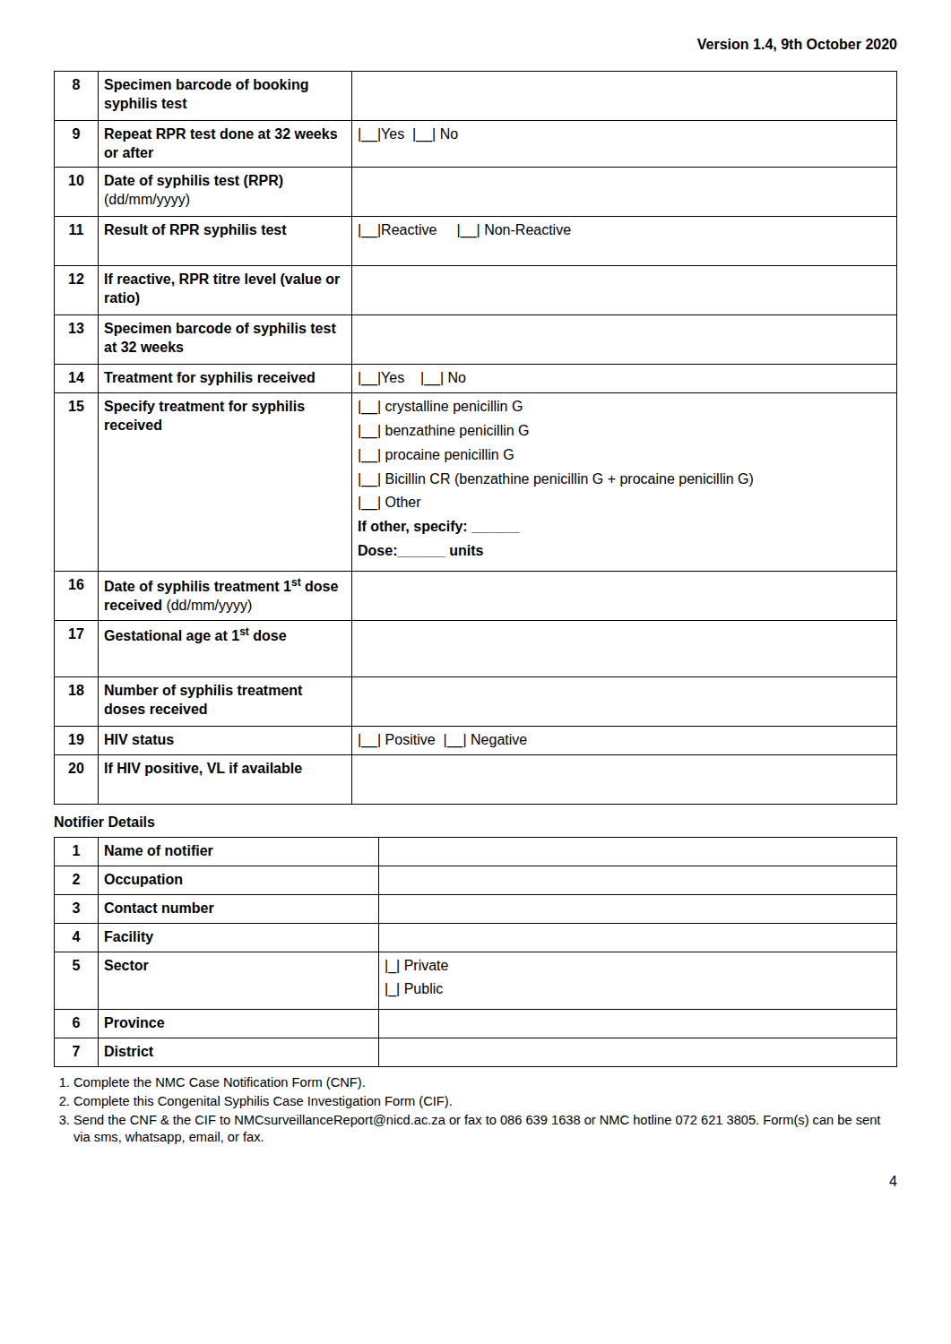Version 1.4, 9th October 2020
| 8 | Specimen barcode of booking syphilis test | |
| 9 | Repeat RPR test done at 32 weeks or after | /__/Yes /__/ No |
| 10 | Date of syphilis test (RPR) (dd/mm/yyyy) | |
| 11 | Result of RPR syphilis test | /__/Reactive /__/ Non-Reactive |
| 12 | If reactive, RPR titre level (value or ratio) | |
| 13 | Specimen barcode of syphilis test at 32 weeks | |
| 14 | Treatment for syphilis received | /__/Yes /__/ No |
| 15 | Specify treatment for syphilis received | /__/ crystalline penicillin G /__/ benzathine penicillin G /__/ procaine penicillin G /__/ Bicillin CR (benzathine penicillin G + procaine penicillin G) /__/ Other If other, specify: ______ Dose:______ units |
| 16 | Date of syphilis treatment 1 st dose received (dd/mm/yyyy) | |
| 17 | Gestational age at 1 st dose | |
| 18 | Number of syphilis treatment doses received | |
| 19 | HIV status | /__/ Positive /__/ Negative |
| 20 | If HIV positive, VL if available | |
Notifier Details
| 1 | Name of notifier | |
| 2 | Occupation | |
| 3 | Contact number | |
| 4 | Facility | |
| 5 | Sector | /_/ Private /_/ Public |
| 6 | Province | |
| 7 | District | |
Complete the NMC Case Notification Form (CNF).
Complete this Congenital Syphilis Case Investigation Form (CIF).
Send the CNF & the CIF to NMCsurveillanceReport@nicd.ac.za or fax to 086 639 1638 or NMC hotline 072 621 3805. Form(s) can be sent via sms, whatsapp, email, or fax.
4